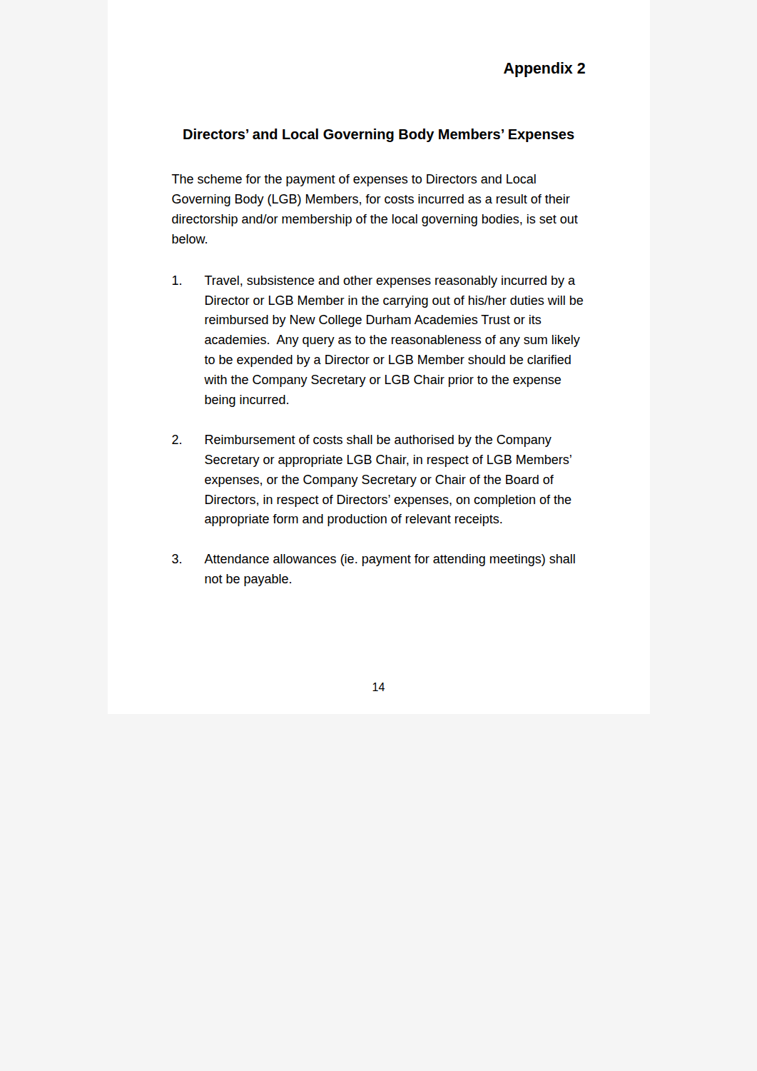Appendix 2
Directors’ and Local Governing Body Members’ Expenses
The scheme for the payment of expenses to Directors and Local Governing Body (LGB) Members, for costs incurred as a result of their directorship and/or membership of the local governing bodies, is set out below.
1. Travel, subsistence and other expenses reasonably incurred by a Director or LGB Member in the carrying out of his/her duties will be reimbursed by New College Durham Academies Trust or its academies. Any query as to the reasonableness of any sum likely to be expended by a Director or LGB Member should be clarified with the Company Secretary or LGB Chair prior to the expense being incurred.
2. Reimbursement of costs shall be authorised by the Company Secretary or appropriate LGB Chair, in respect of LGB Members’ expenses, or the Company Secretary or Chair of the Board of Directors, in respect of Directors’ expenses, on completion of the appropriate form and production of relevant receipts.
3. Attendance allowances (ie. payment for attending meetings) shall not be payable.
14